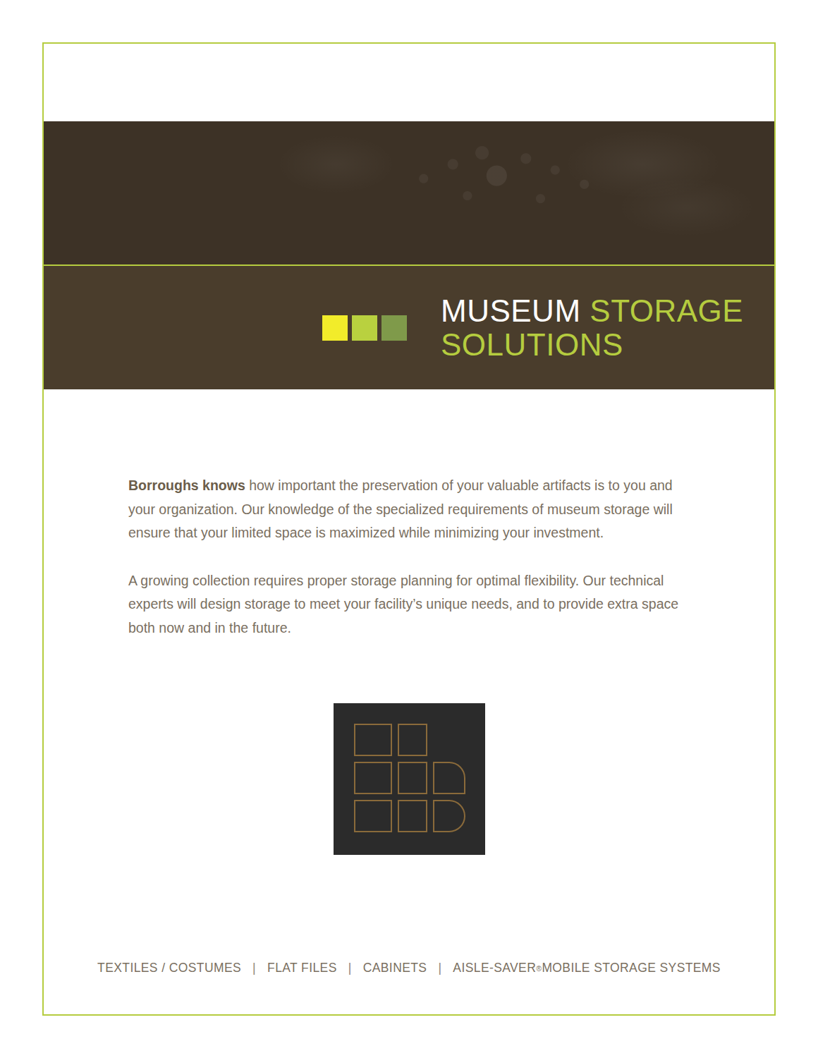MUSEUM STORAGE SOLUTIONS
Borroughs knows how important the preservation of your valuable artifacts is to you and your organization. Our knowledge of the specialized requirements of museum storage will ensure that your limited space is maximized while minimizing your investment.
A growing collection requires proper storage planning for optimal flexibility. Our technical experts will design storage to meet your facility’s unique needs, and to provide extra space both now and in the future.
TEXTILES / COSTUMES
FLAT FILES
CABINETS
AISLE-SAVER® MOBILE STORAGE SYSTEMS